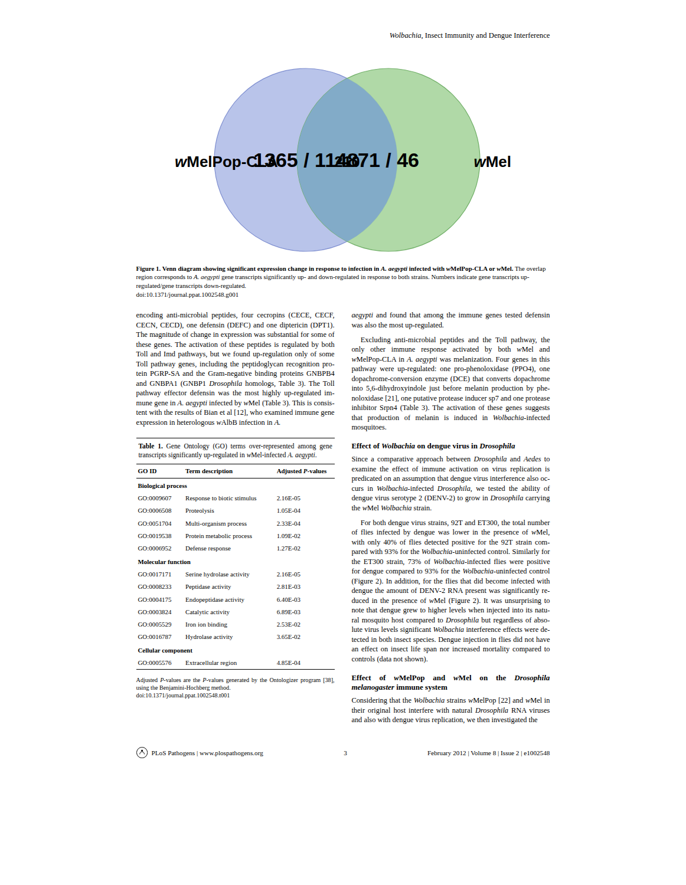Wolbachia, Insect Immunity and Dengue Interference
1365 / 1148 210 71 / 46 wMelPop-CLA wMel
Figure 1. Venn diagram showing significant expression change in response to infection in A. aegypti infected with w MelPop-CLA or w Mel. The overlap region corresponds to A. aegypti gene transcripts significantly up- and down-regulated in response to both strains. Numbers indicate gene transcripts up-regulated/gene transcripts down-regulated.
doi:10.1371/journal.ppat.1002548.g001
encoding anti-microbial peptides, four cecropins (CECE, CECF, CECN, CECD), one defensin (DEFC) and one diptericin (DPT1). The magnitude of change in expression was substantial for some of these genes. The activation of these peptides is regulated by both Toll and Imd pathways, but we found up-regulation only of some Toll pathway genes, including the peptidoglycan recognition protein PGRP-SA and the Gram-negative binding proteins GNBPB4 and GNBPA1 (GNBP1 Drosophila homologs, Table 3). The Toll pathway effector defensin was the most highly up-regulated immune gene in A. aegypti infected by w Mel (Table 3). This is consistent with the results of Bian et al [12], who examined immune gene expression in heterologous w AlbB infection in A.
Table 1. Gene Ontology (GO) terms over-represented among gene transcripts significantly up-regulated in w Mel-infected A. aegypti.
| GO ID | Term description | Adjusted P -values |
| --- | --- | --- |
| Biological process |
| GO:0009607 | Response to biotic stimulus | 2.16E-05 |
| GO:0006508 | Proteolysis | 1.05E-04 |
| GO:0051704 | Multi-organism process | 2.33E-04 |
| GO:0019538 | Protein metabolic process | 1.09E-02 |
| GO:0006952 | Defense response | 1.27E-02 |
| Molecular function |
| GO:0017171 | Serine hydrolase activity | 2.16E-05 |
| GO:0008233 | Peptidase activity | 2.81E-03 |
| GO:0004175 | Endopeptidase activity | 6.40E-03 |
| GO:0003824 | Catalytic activity | 6.89E-03 |
| GO:0005529 | Iron ion binding | 2.53E-02 |
| GO:0016787 | Hydrolase activity | 3.65E-02 |
| Cellular component |
| GO:0005576 | Extracellular region | 4.85E-04 |
Adjusted P-values are the P-values generated by the Ontologizer program [38], using the Benjamini-Hochberg method.
doi:10.1371/journal.ppat.1002548.t001
aegypti and found that among the immune genes tested defensin was also the most up-regulated.
Excluding anti-microbial peptides and the Toll pathway, the only other immune response activated by both w Mel and w MelPop-CLA in A. aegypti was melanization. Four genes in this pathway were up-regulated: one pro-phenoloxidase (PPO4), one dopachrome-conversion enzyme (DCE) that converts dopachrome into 5,6-dihydroxyindole just before melanin production by phenoloxidase [21], one putative protease inducer sp7 and one protease inhibitor Srpn4 (Table 3). The activation of these genes suggests that production of melanin is induced in Wolbachia-infected mosquitoes.
Effect of Wolbachia on dengue virus in Drosophila
Since a comparative approach between Drosophila and Aedes to examine the effect of immune activation on virus replication is predicated on an assumption that dengue virus interference also occurs in Wolbachia-infected Drosophila, we tested the ability of dengue virus serotype 2 (DENV-2) to grow in Drosophila carrying the w Mel Wolbachia strain.
For both dengue virus strains, 92T and ET300, the total number of flies infected by dengue was lower in the presence of w Mel, with only 40% of flies detected positive for the 92T strain compared with 93% for the Wolbachia-uninfected control. Similarly for the ET300 strain, 73% of Wolbachia-infected flies were positive for dengue compared to 93% for the Wolbachia-uninfected control (Figure 2). In addition, for the flies that did become infected with dengue the amount of DENV-2 RNA present was significantly reduced in the presence of w Mel (Figure 2). It was unsurprising to note that dengue grew to higher levels when injected into its natural mosquito host compared to Drosophila but regardless of absolute virus levels significant Wolbachia interference effects were detected in both insect species. Dengue injection in flies did not have an effect on insect life span nor increased mortality compared to controls (data not shown).
Effect of w MelPop and w Mel on the Drosophila melanogaster immune system
Considering that the Wolbachia strains w MelPop [22] and w Mel in their original host interfere with natural Drosophila RNA viruses and also with dengue virus replication, we then investigated the
PLoS Pathogens | www.plospathogens.org
3
February 2012 | Volume 8 | Issue 2 | e1002548